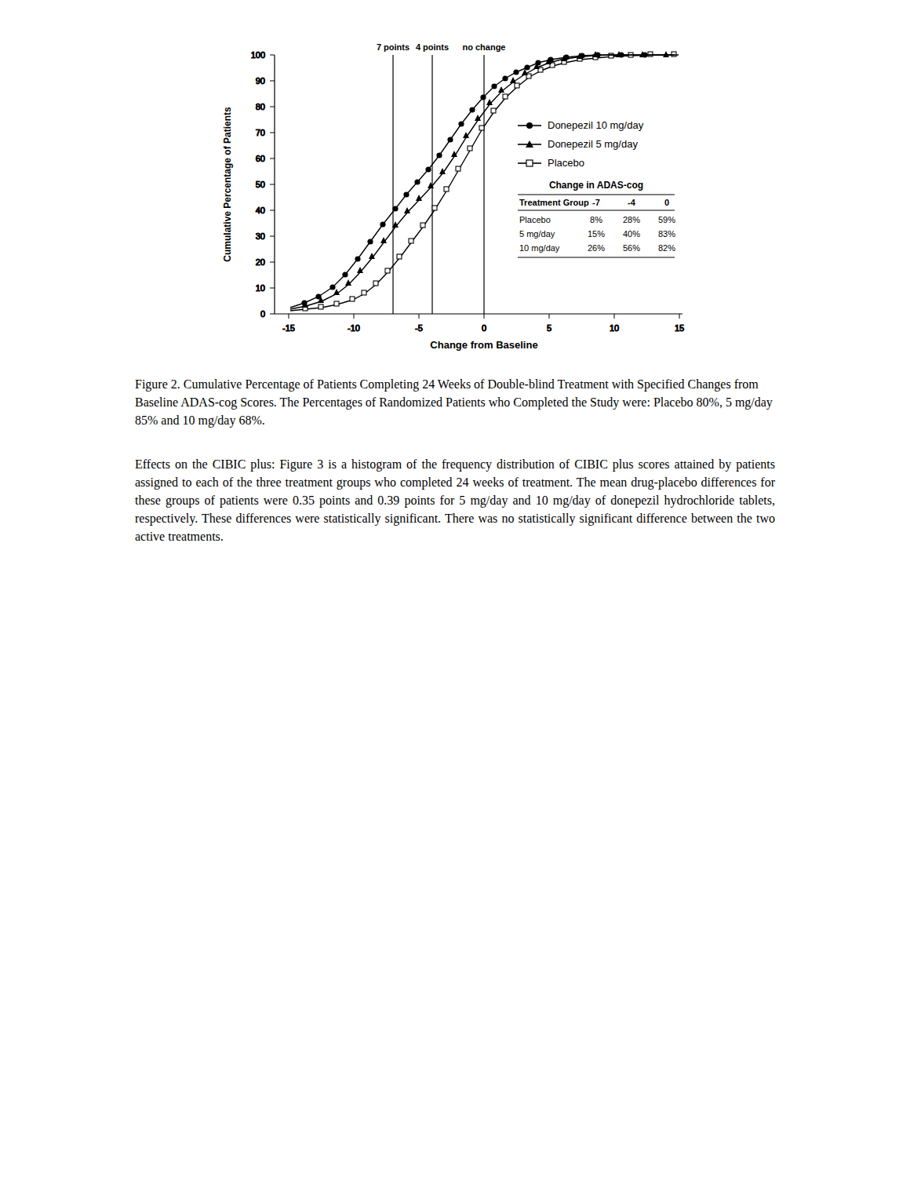0 10 20 30 40 50 60 70 80 90 100 Cumulative Percentage of Patients -15 -10 -5 0 5 10 15 Change from Baseline 7 points 4 points no change Donepezil 10 mg/day Donepezil 5 mg/day Placebo Change in ADAS-cog Treatment Group -7 -4 0 Placebo 8% 28% 59% 5 mg/day 15% 40% 83% 10 mg/day 26% 56% 82%
Figure 2. Cumulative Percentage of Patients Completing 24 Weeks of Double-blind Treatment with Specified Changes from Baseline ADAS-cog Scores. The Percentages of Randomized Patients who Completed the Study were: Placebo 80%, 5 mg/day 85% and 10 mg/day 68%.
Effects on the CIBIC plus: Figure 3 is a histogram of the frequency distribution of CIBIC plus scores attained by patients assigned to each of the three treatment groups who completed 24 weeks of treatment. The mean drug-placebo differences for these groups of patients were 0.35 points and 0.39 points for 5 mg/day and 10 mg/day of donepezil hydrochloride tablets, respectively. These differences were statistically significant. There was no statistically significant difference between the two active treatments.